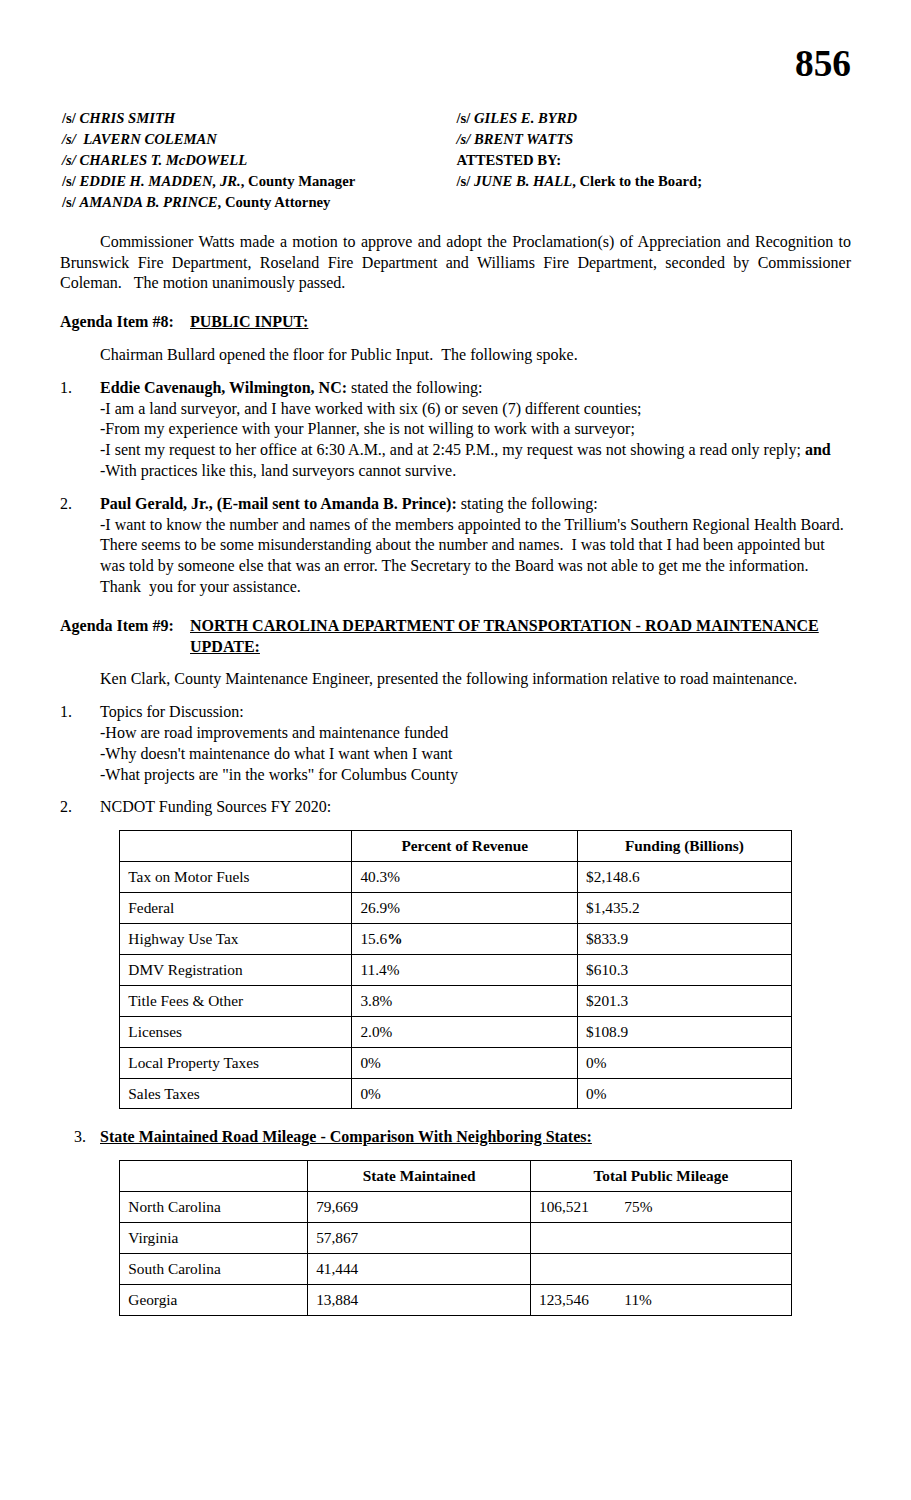856
| /s/ CHRIS SMITH | /s/ GILES E. BYRD |
| /s/ LAVERN COLEMAN | /s/ BRENT WATTS |
| /s/ CHARLES T. McDOWELL | ATTESTED BY: |
| /s/ EDDIE H. MADDEN, JR. , County Manager | /s/ JUNE B. HALL , Clerk to the Board; |
| /s/ AMANDA B. PRINCE , County Attorney | |
Commissioner Watts made a motion to approve and adopt the Proclamation(s) of Appreciation and Recognition to Brunswick Fire Department, Roseland Fire Department and Williams Fire Department, seconded by Commissioner Coleman. The motion unanimously passed.
| Agenda Item #8: | PUBLIC INPUT: |
Chairman Bullard opened the floor for Public Input. The following spoke.
| 1. | Eddie Cavenaugh, Wilmington, NC: stated the following: -I am a land surveyor, and I have worked with six (6) or seven (7) different counties; -From my experience with your Planner, she is not willing to work with a surveyor; -I sent my request to her office at 6:30 A.M., and at 2:45 P.M., my request was not showing a read only reply; and -With practices like this, land surveyors cannot survive. |
| 2. | Paul Gerald, Jr., (E-mail sent to Amanda B. Prince): stating the following: -I want to know the number and names of the members appointed to the Trillium's Southern Regional Health Board. There seems to be some misunderstanding about the number and names. I was told that I had been appointed but was told by someone else that was an error. The Secretary to the Board was not able to get me the information. Thank you for your assistance. |
| Agenda Item #9: | NORTH CAROLINA DEPARTMENT OF TRANSPORTATION - ROAD MAINTENANCE UPDATE: |
Ken Clark, County Maintenance Engineer, presented the following information relative to road maintenance.
| 1. | Topics for Discussion: -How are road improvements and maintenance funded -Why doesn't maintenance do what I want when I want -What projects are "in the works" for Columbus County |
| 2. | NCDOT Funding Sources FY 2020: |
| | Percent of Revenue | Funding (Billions) |
| --- | --- | --- |
| Tax on Motor Fuels | 40.3% | $2,148.6 |
| Federal | 26.9% | $1,435.2 |
| Highway Use Tax | 15.6 % | $833.9 |
| DMV Registration | 11.4% | $610.3 |
| Title Fees & Other | 3.8% | $201.3 |
| Licenses | 2.0% | $108.9 |
| Local Property Taxes | 0% | 0% |
| Sales Taxes | 0% | 0% |
| 3. | State Maintained Road Mileage - Comparison With Neighboring States: |
| | State Maintained | Total Public Mileage |
| --- | --- | --- |
| North Carolina | 79,669 | 106,521 75% |
| Virginia | 57,867 | |
| South Carolina | 41,444 | |
| Georgia | 13,884 | 123,546 11% |